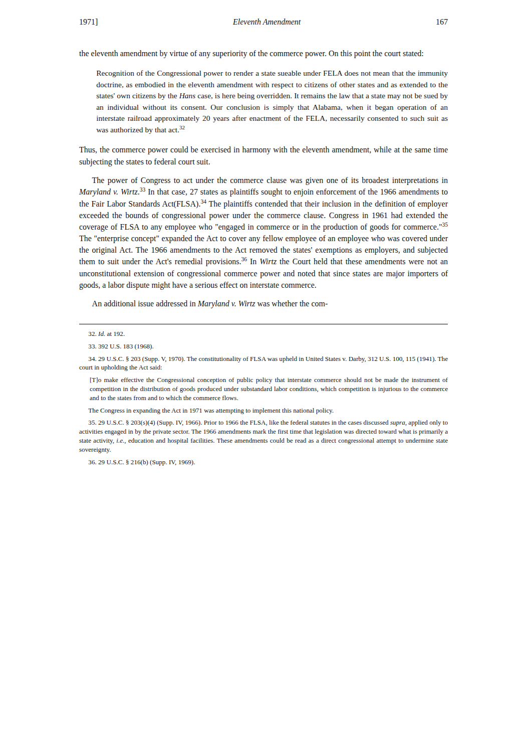1971] Eleventh Amendment 167
the eleventh amendment by virtue of any superiority of the commerce power. On this point the court stated:
Recognition of the Congressional power to render a state sueable under FELA does not mean that the immunity doctrine, as embodied in the eleventh amendment with respect to citizens of other states and as extended to the states' own citizens by the Hans case, is here being overridden. It remains the law that a state may not be sued by an individual without its consent. Our conclusion is simply that Alabama, when it began operation of an interstate railroad approximately 20 years after enactment of the FELA, necessarily consented to such suit as was authorized by that act.32
Thus, the commerce power could be exercised in harmony with the eleventh amendment, while at the same time subjecting the states to federal court suit.
The power of Congress to act under the commerce clause was given one of its broadest interpretations in Maryland v. Wirtz.33 In that case, 27 states as plaintiffs sought to enjoin enforcement of the 1966 amendments to the Fair Labor Standards Act(FLSA).34 The plaintiffs contended that their inclusion in the definition of employer exceeded the bounds of congressional power under the commerce clause. Congress in 1961 had extended the coverage of FLSA to any employee who "engaged in commerce or in the production of goods for commerce."35 The "enterprise concept" expanded the Act to cover any fellow employee of an employee who was covered under the original Act. The 1966 amendments to the Act removed the states' exemptions as employers, and subjected them to suit under the Act's remedial provisions.36 In Wirtz the Court held that these amendments were not an unconstitutional extension of congressional commerce power and noted that since states are major importers of goods, a labor dispute might have a serious effect on interstate commerce.
An additional issue addressed in Maryland v. Wirtz was whether the com-
32. Id. at 192.
33. 392 U.S. 183 (1968).
34. 29 U.S.C. § 203 (Supp. V, 1970). The constitutionality of FLSA was upheld in United States v. Darby, 312 U.S. 100, 115 (1941). The court in upholding the Act said:
[T]o make effective the Congressional conception of public policy that interstate commerce should not be made the instrument of competition in the distribution of goods produced under substandard labor conditions, which competition is injurious to the commerce and to the states from and to which the commerce flows.
The Congress in expanding the Act in 1971 was attempting to implement this national policy.
35. 29 U.S.C. § 203(s)(4) (Supp. IV, 1966). Prior to 1966 the FLSA, like the federal statutes in the cases discussed supra, applied only to activities engaged in by the private sector. The 1966 amendments mark the first time that legislation was directed toward what is primarily a state activity, i.e., education and hospital facilities. These amendments could be read as a direct congressional attempt to undermine state sovereignty.
36. 29 U.S.C. § 216(b) (Supp. IV, 1969).